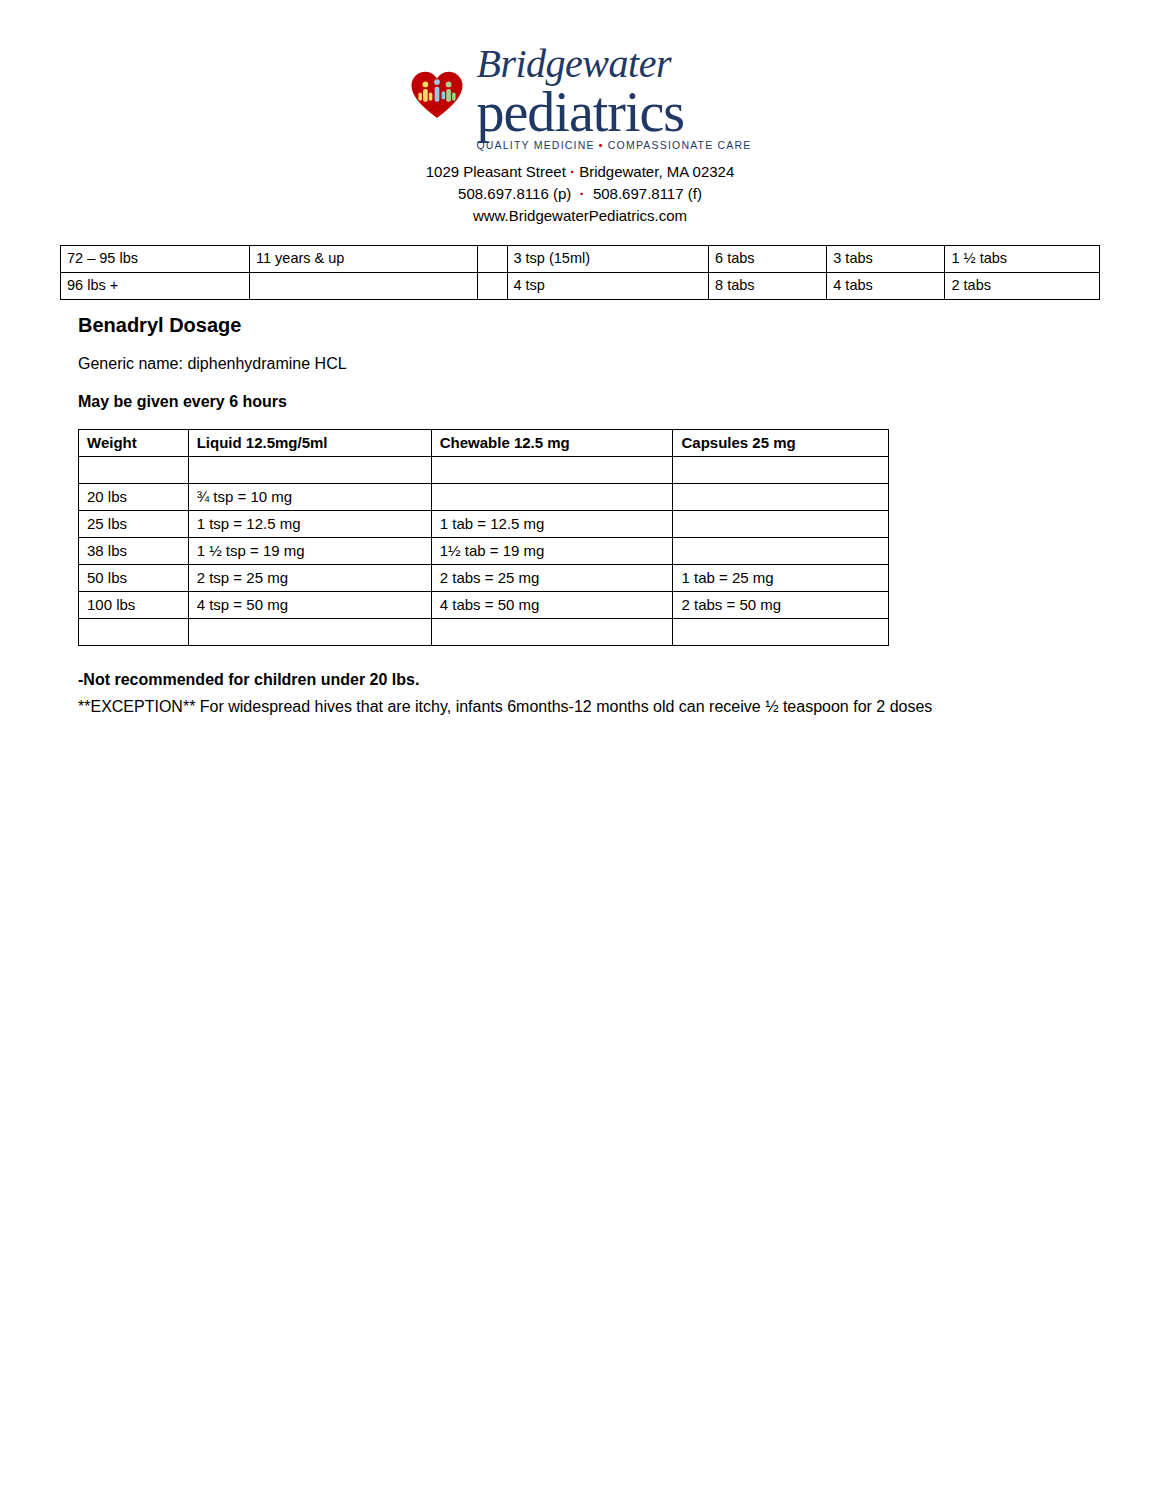Bridgewater
pediatrics
QUALITY MEDICINE • COMPASSIONATE CARE
1029 Pleasant Street · Bridgewater, MA 02324
508.697.8116 (p) · 508.697.8117 (f)
www.BridgewaterPediatrics.com
| 72 – 95 lbs | 11 years & up | | 3 tsp (15ml) | 6 tabs | 3 tabs | 1 ½ tabs |
| 96 lbs + | | | 4 tsp | 8 tabs | 4 tabs | 2 tabs |
Benadryl Dosage
Generic name: diphenhydramine HCL
May be given every 6 hours
| Weight | Liquid 12.5mg/5ml | Chewable 12.5 mg | Capsules 25 mg |
| --- | --- | --- | --- |
| 20 lbs | ¾ tsp = 10 mg | | |
| 25 lbs | 1 tsp = 12.5 mg | 1 tab = 12.5 mg | |
| 38 lbs | 1 ½ tsp = 19 mg | 1½ tab = 19 mg | |
| 50 lbs | 2 tsp = 25 mg | 2 tabs = 25 mg | 1 tab = 25 mg |
| 100 lbs | 4 tsp = 50 mg | 4 tabs = 50 mg | 2 tabs = 50 mg |
-Not recommended for children under 20 lbs.
**EXCEPTION** For widespread hives that are itchy, infants 6months-12 months old can receive ½ teaspoon for 2 doses